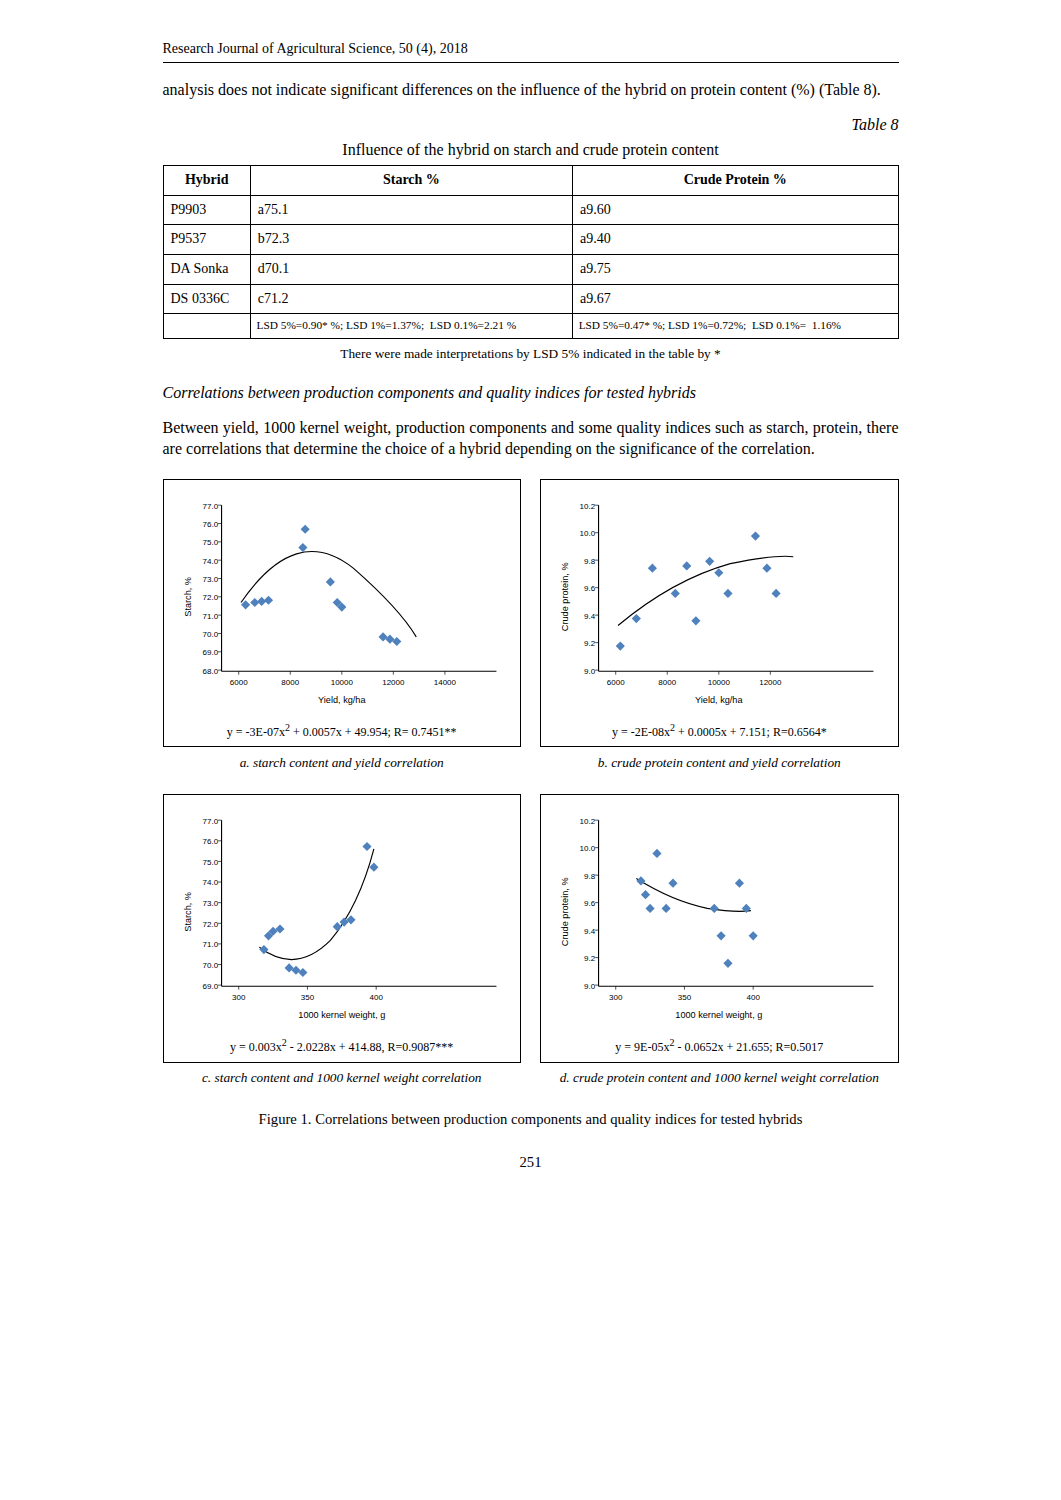Research Journal of Agricultural Science, 50 (4), 2018
analysis does not indicate significant differences on the influence of the hybrid on protein content (%) (Table 8).
Table 8
Influence of the hybrid on starch and crude protein content
| Hybrid | Starch % | Crude Protein % |
| --- | --- | --- |
| P9903 | a75.1 | a9.60 |
| P9537 | b72.3 | a9.40 |
| DA Sonka | d70.1 | a9.75 |
| DS 0336C | c71.2 | a9.67 |
| | LSD 5%=0.90* %; LSD 1%=1.37%; LSD 0.1%=2.21 % | LSD 5%=0.47* %; LSD 1%=0.72%; LSD 0.1%= 1.16% |
There were made interpretations by LSD 5% indicated in the table by *
Correlations between production components and quality indices for tested hybrids
Between yield, 1000 kernel weight, production components and some quality indices such as starch, protein, there are correlations that determine the choice of a hybrid depending on the significance of the correlation.
77.0 76.0 75.0 74.0 73.0 72.0 71.0 70.0 69.0 68.0 6000 8000 10000 12000 14000 Starch, % Yield, kg/ha
y = -3E-07x2 + 0.0057x + 49.954; R= 0.7451**
a. starch content and yield correlation
10.2 10.0 9.8 9.6 9.4 9.2 9.0 6000 8000 10000 12000 Crude protein, % Yield, kg/ha
y = -2E-08x2 + 0.0005x + 7.151; R=0.6564*
b. crude protein content and yield correlation
77.0 76.0 75.0 74.0 73.0 72.0 71.0 70.0 69.0 300 350 400 Starch, % 1000 kernel weight, g
y = 0.003x2 - 2.0228x + 414.88, R=0.9087***
c. starch content and 1000 kernel weight correlation
10.2 10.0 9.8 9.6 9.4 9.2 9.0 300 350 400 Crude protein, % 1000 kernel weight, g
y = 9E-05x2 - 0.0652x + 21.655; R=0.5017
d. crude protein content and 1000 kernel weight correlation
Figure 1. Correlations between production components and quality indices for tested hybrids
251